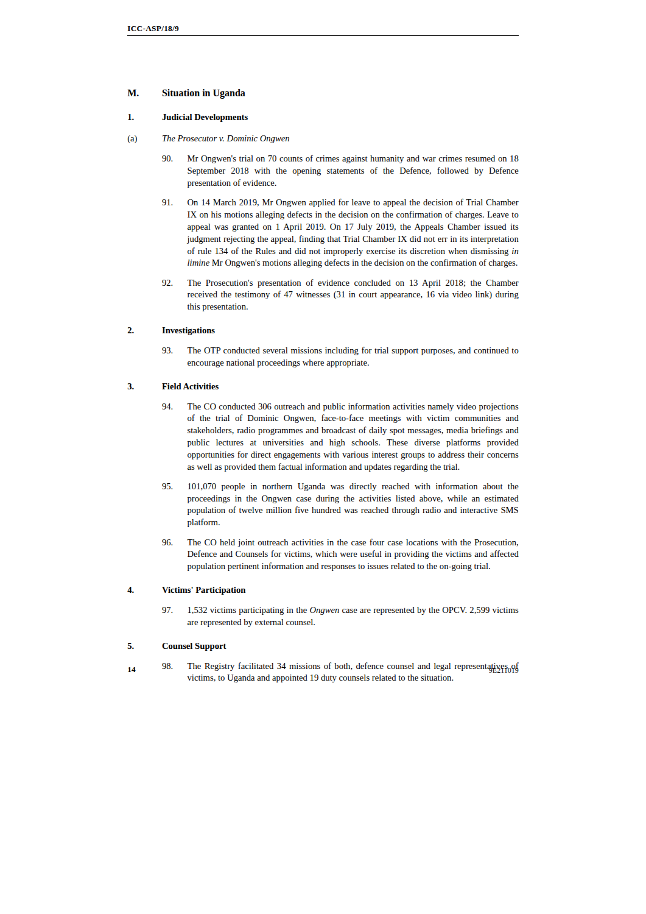ICC-ASP/18/9
M. Situation in Uganda
1. Judicial Developments
(a) The Prosecutor v. Dominic Ongwen
90. Mr Ongwen's trial on 70 counts of crimes against humanity and war crimes resumed on 18 September 2018 with the opening statements of the Defence, followed by Defence presentation of evidence.
91. On 14 March 2019, Mr Ongwen applied for leave to appeal the decision of Trial Chamber IX on his motions alleging defects in the decision on the confirmation of charges. Leave to appeal was granted on 1 April 2019. On 17 July 2019, the Appeals Chamber issued its judgment rejecting the appeal, finding that Trial Chamber IX did not err in its interpretation of rule 134 of the Rules and did not improperly exercise its discretion when dismissing in limine Mr Ongwen's motions alleging defects in the decision on the confirmation of charges.
92. The Prosecution's presentation of evidence concluded on 13 April 2018; the Chamber received the testimony of 47 witnesses (31 in court appearance, 16 via video link) during this presentation.
2. Investigations
93. The OTP conducted several missions including for trial support purposes, and continued to encourage national proceedings where appropriate.
3. Field Activities
94. The CO conducted 306 outreach and public information activities namely video projections of the trial of Dominic Ongwen, face-to-face meetings with victim communities and stakeholders, radio programmes and broadcast of daily spot messages, media briefings and public lectures at universities and high schools. These diverse platforms provided opportunities for direct engagements with various interest groups to address their concerns as well as provided them factual information and updates regarding the trial.
95. 101,070 people in northern Uganda was directly reached with information about the proceedings in the Ongwen case during the activities listed above, while an estimated population of twelve million five hundred was reached through radio and interactive SMS platform.
96. The CO held joint outreach activities in the case four case locations with the Prosecution, Defence and Counsels for victims, which were useful in providing the victims and affected population pertinent information and responses to issues related to the on-going trial.
4. Victims' Participation
97. 1,532 victims participating in the Ongwen case are represented by the OPCV. 2,599 victims are represented by external counsel.
5. Counsel Support
98. The Registry facilitated 34 missions of both, defence counsel and legal representatives of victims, to Uganda and appointed 19 duty counsels related to the situation.
14 9E211019